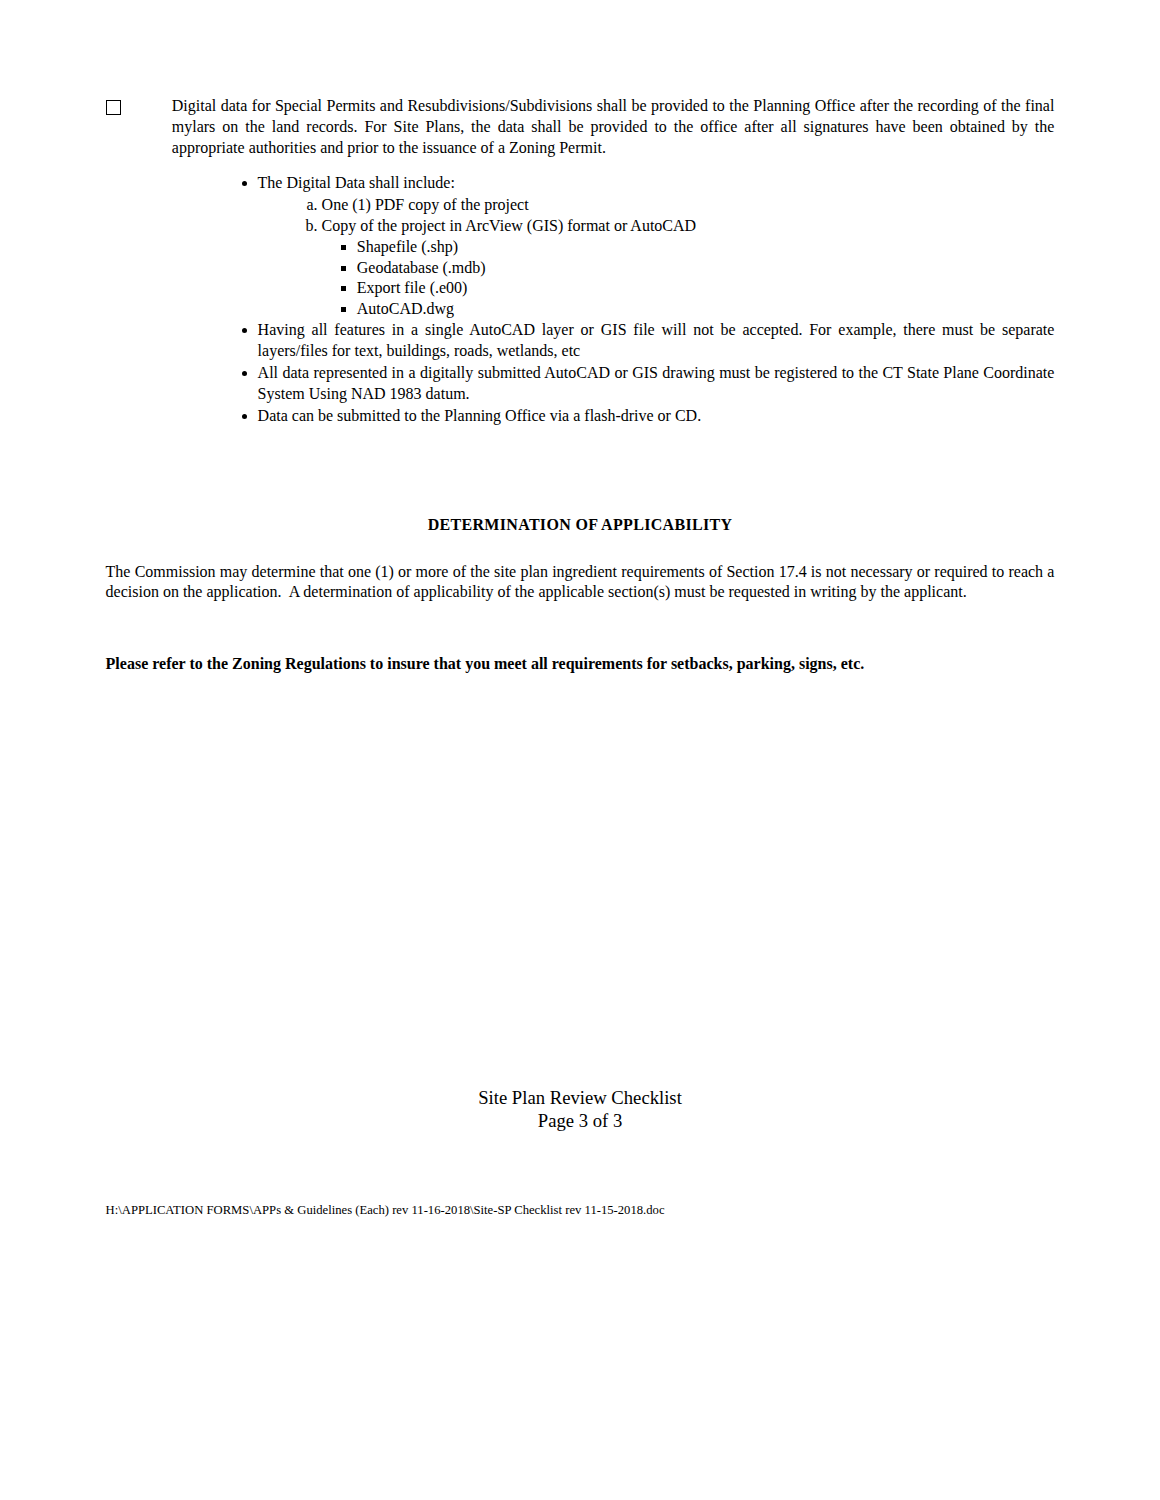Digital data for Special Permits and Resubdivisions/Subdivisions shall be provided to the Planning Office after the recording of the final mylars on the land records. For Site Plans, the data shall be provided to the office after all signatures have been obtained by the appropriate authorities and prior to the issuance of a Zoning Permit.
The Digital Data shall include:
One (1) PDF copy of the project
Copy of the project in ArcView (GIS) format or AutoCAD
Shapefile (.shp)
Geodatabase (.mdb)
Export file (.e00)
AutoCAD.dwg
Having all features in a single AutoCAD layer or GIS file will not be accepted. For example, there must be separate layers/files for text, buildings, roads, wetlands, etc
All data represented in a digitally submitted AutoCAD or GIS drawing must be registered to the CT State Plane Coordinate System Using NAD 1983 datum.
Data can be submitted to the Planning Office via a flash-drive or CD.
DETERMINATION OF APPLICABILITY
The Commission may determine that one (1) or more of the site plan ingredient requirements of Section 17.4 is not necessary or required to reach a decision on the application. A determination of applicability of the applicable section(s) must be requested in writing by the applicant.
Please refer to the Zoning Regulations to insure that you meet all requirements for setbacks, parking, signs, etc.
Site Plan Review Checklist
Page 3 of 3
H:\APPLICATION FORMS\APPs & Guidelines (Each) rev 11-16-2018\Site-SP Checklist rev 11-15-2018.doc